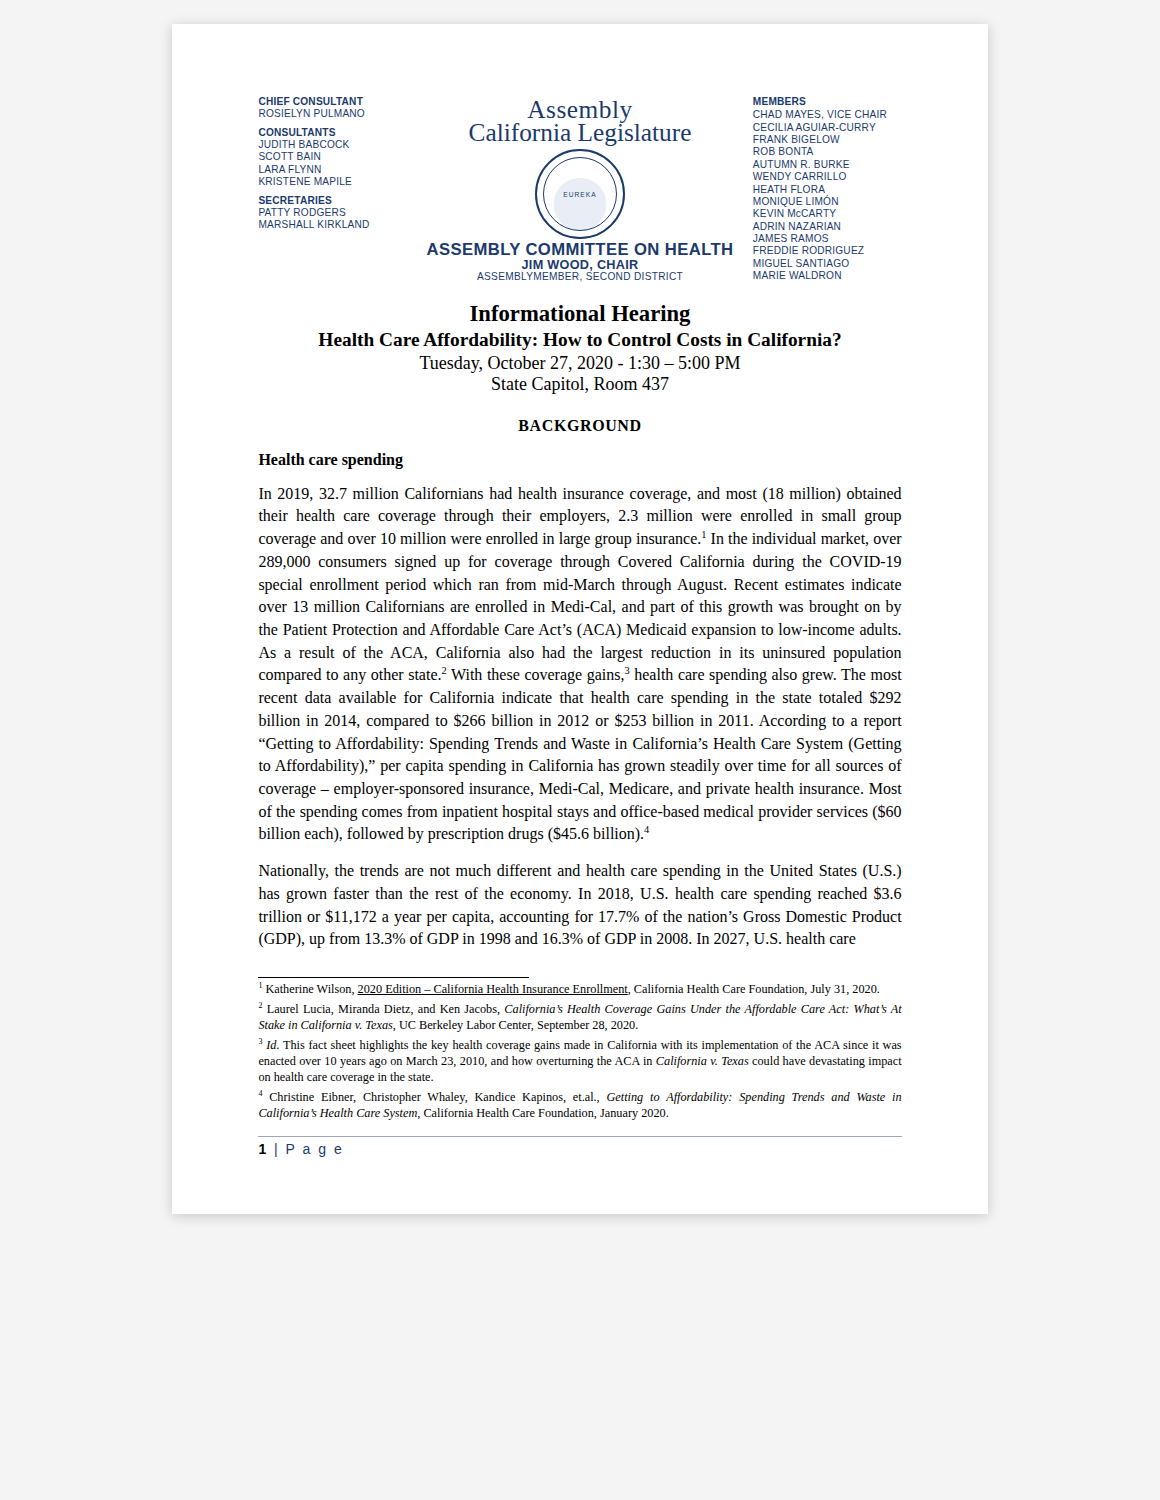CHIEF CONSULTANT
ROSIELYN PULMANO
CONSULTANTS
JUDITH BABCOCK
SCOTT BAIN
LARA FLYNN
KRISTENE MAPILE
SECRETARIES
PATTY RODGERS
MARSHALL KIRKLAND
Assembly
California Legislature
ASSEMBLY COMMITTEE ON HEALTH
JIM WOOD, CHAIR
ASSEMBLYMEMBER, SECOND DISTRICT
MEMBERS
CHAD MAYES, VICE CHAIR
CECILIA AGUIAR-CURRY
FRANK BIGELOW
ROB BONTA
AUTUMN R. BURKE
WENDY CARRILLO
HEATH FLORA
MONIQUE LIMÓN
KEVIN McCARTY
ADRIN NAZARIAN
JAMES RAMOS
FREDDIE RODRIGUEZ
MIGUEL SANTIAGO
MARIE WALDRON
Informational Hearing
Health Care Affordability: How to Control Costs in California?
Tuesday, October 27, 2020 - 1:30 – 5:00 PM
State Capitol, Room 437
BACKGROUND
Health care spending
In 2019, 32.7 million Californians had health insurance coverage, and most (18 million) obtained their health care coverage through their employers, 2.3 million were enrolled in small group coverage and over 10 million were enrolled in large group insurance.1 In the individual market, over 289,000 consumers signed up for coverage through Covered California during the COVID-19 special enrollment period which ran from mid-March through August. Recent estimates indicate over 13 million Californians are enrolled in Medi-Cal, and part of this growth was brought on by the Patient Protection and Affordable Care Act’s (ACA) Medicaid expansion to low-income adults. As a result of the ACA, California also had the largest reduction in its uninsured population compared to any other state.2 With these coverage gains,3 health care spending also grew. The most recent data available for California indicate that health care spending in the state totaled $292 billion in 2014, compared to $266 billion in 2012 or $253 billion in 2011. According to a report “Getting to Affordability: Spending Trends and Waste in California’s Health Care System (Getting to Affordability),” per capita spending in California has grown steadily over time for all sources of coverage – employer-sponsored insurance, Medi-Cal, Medicare, and private health insurance. Most of the spending comes from inpatient hospital stays and office-based medical provider services ($60 billion each), followed by prescription drugs ($45.6 billion).4
Nationally, the trends are not much different and health care spending in the United States (U.S.) has grown faster than the rest of the economy. In 2018, U.S. health care spending reached $3.6 trillion or $11,172 a year per capita, accounting for 17.7% of the nation’s Gross Domestic Product (GDP), up from 13.3% of GDP in 1998 and 16.3% of GDP in 2008. In 2027, U.S. health care
1 Katherine Wilson, 2020 Edition – California Health Insurance Enrollment, California Health Care Foundation, July 31, 2020.
2 Laurel Lucia, Miranda Dietz, and Ken Jacobs, California’s Health Coverage Gains Under the Affordable Care Act: What’s At Stake in California v. Texas, UC Berkeley Labor Center, September 28, 2020.
3 Id. This fact sheet highlights the key health coverage gains made in California with its implementation of the ACA since it was enacted over 10 years ago on March 23, 2010, and how overturning the ACA in California v. Texas could have devastating impact on health care coverage in the state.
4 Christine Eibner, Christopher Whaley, Kandice Kapinos, et.al., Getting to Affordability: Spending Trends and Waste in California’s Health Care System, California Health Care Foundation, January 2020.
1 | P a g e